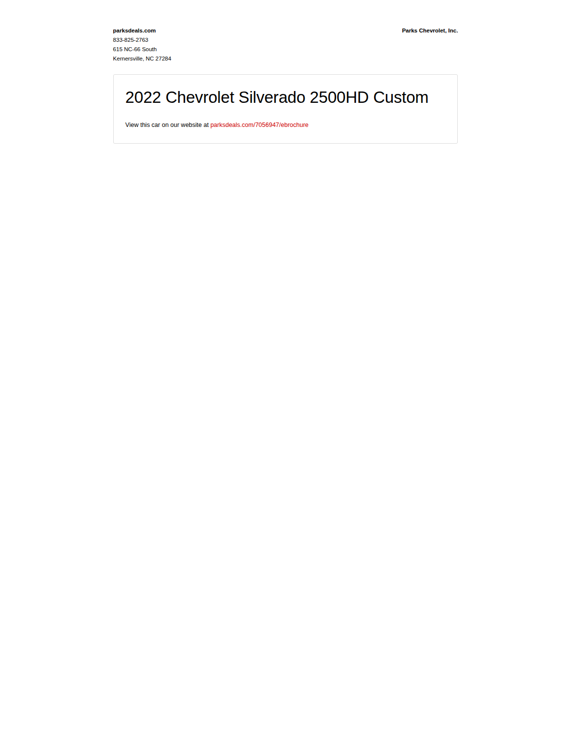parksdeals.com
833-825-2763
615 NC-66 South
Kernersville, NC 27284
Parks Chevrolet, Inc.
2022 Chevrolet Silverado 2500HD Custom
View this car on our website at parksdeals.com/7056947/ebrochure